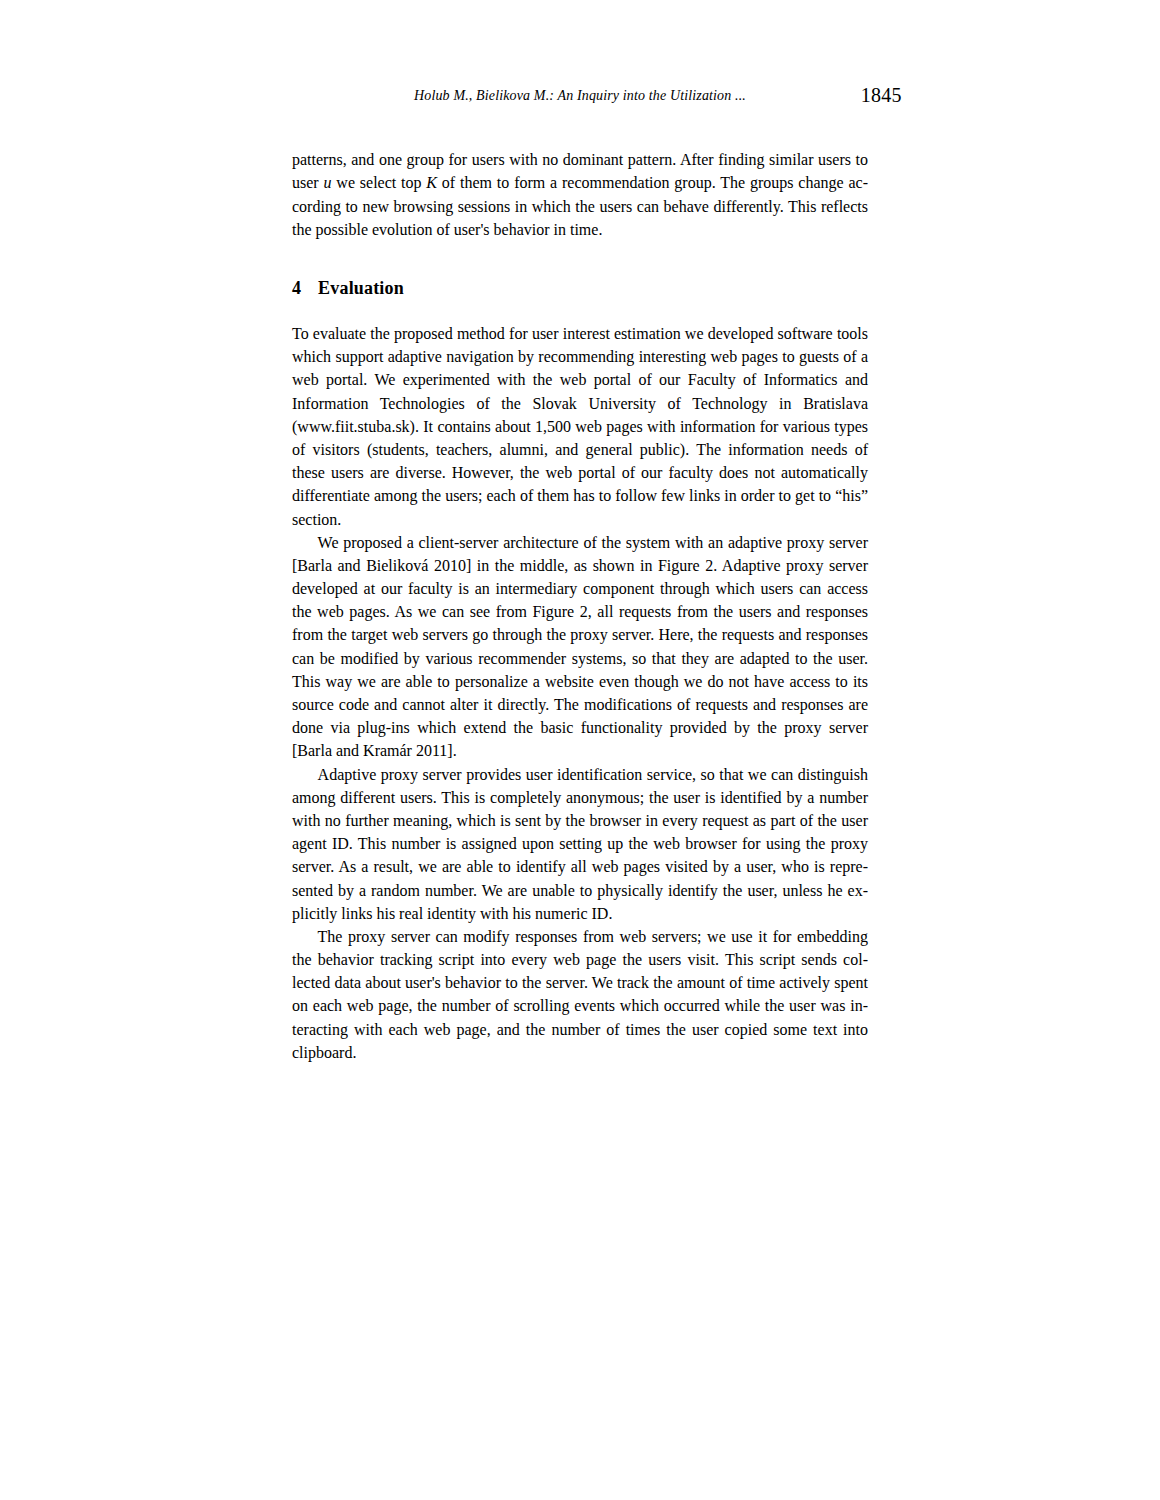Holub M., Bielikova M.: An Inquiry into the Utilization ... 1845
patterns, and one group for users with no dominant pattern. After finding similar users to user u we select top K of them to form a recommendation group. The groups change according to new browsing sessions in which the users can behave differently. This reflects the possible evolution of user's behavior in time.
4 Evaluation
To evaluate the proposed method for user interest estimation we developed software tools which support adaptive navigation by recommending interesting web pages to guests of a web portal. We experimented with the web portal of our Faculty of Informatics and Information Technologies of the Slovak University of Technology in Bratislava (www.fiit.stuba.sk). It contains about 1,500 web pages with information for various types of visitors (students, teachers, alumni, and general public). The information needs of these users are diverse. However, the web portal of our faculty does not automatically differentiate among the users; each of them has to follow few links in order to get to “his” section.
We proposed a client-server architecture of the system with an adaptive proxy server [Barla and Bieliková 2010] in the middle, as shown in Figure 2. Adaptive proxy server developed at our faculty is an intermediary component through which users can access the web pages. As we can see from Figure 2, all requests from the users and responses from the target web servers go through the proxy server. Here, the requests and responses can be modified by various recommender systems, so that they are adapted to the user. This way we are able to personalize a website even though we do not have access to its source code and cannot alter it directly. The modifications of requests and responses are done via plug-ins which extend the basic functionality provided by the proxy server [Barla and Kramár 2011].
Adaptive proxy server provides user identification service, so that we can distinguish among different users. This is completely anonymous; the user is identified by a number with no further meaning, which is sent by the browser in every request as part of the user agent ID. This number is assigned upon setting up the web browser for using the proxy server. As a result, we are able to identify all web pages visited by a user, who is represented by a random number. We are unable to physically identify the user, unless he explicitly links his real identity with his numeric ID.
The proxy server can modify responses from web servers; we use it for embedding the behavior tracking script into every web page the users visit. This script sends collected data about user's behavior to the server. We track the amount of time actively spent on each web page, the number of scrolling events which occurred while the user was interacting with each web page, and the number of times the user copied some text into clipboard.